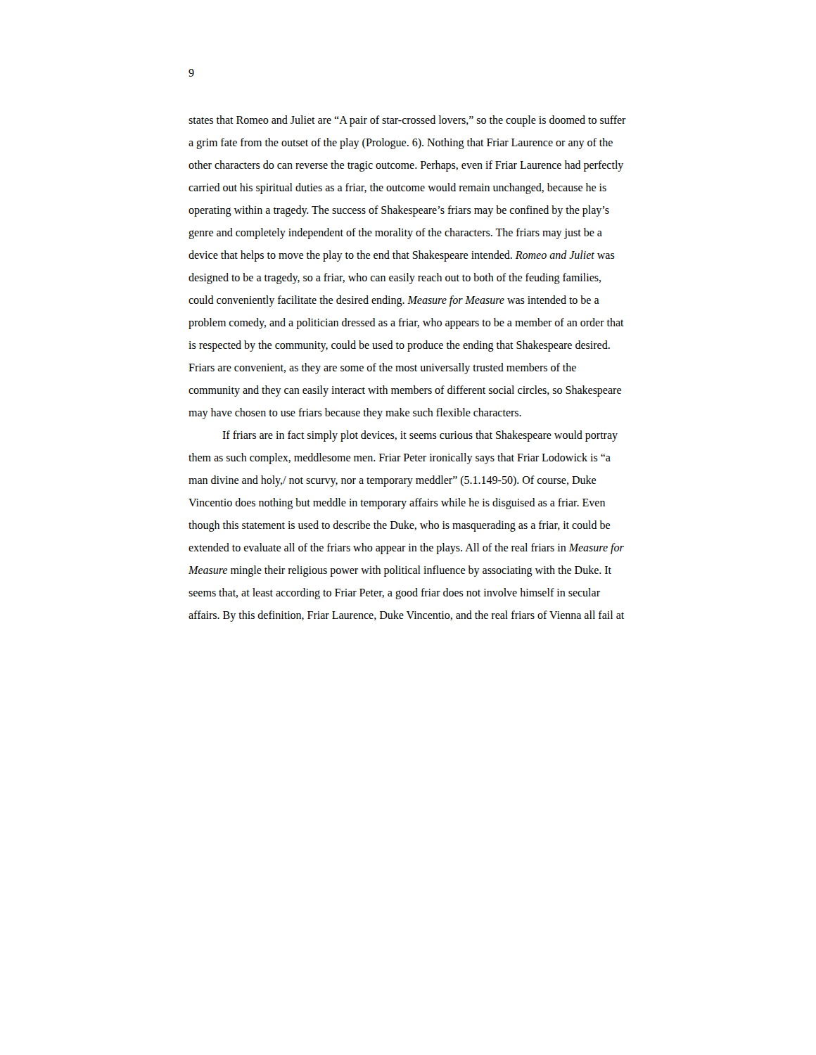9
states that Romeo and Juliet are “A pair of star-crossed lovers,” so the couple is doomed to suffer a grim fate from the outset of the play (Prologue. 6). Nothing that Friar Laurence or any of the other characters do can reverse the tragic outcome. Perhaps, even if Friar Laurence had perfectly carried out his spiritual duties as a friar, the outcome would remain unchanged, because he is operating within a tragedy. The success of Shakespeare’s friars may be confined by the play’s genre and completely independent of the morality of the characters. The friars may just be a device that helps to move the play to the end that Shakespeare intended. Romeo and Juliet was designed to be a tragedy, so a friar, who can easily reach out to both of the feuding families, could conveniently facilitate the desired ending. Measure for Measure was intended to be a problem comedy, and a politician dressed as a friar, who appears to be a member of an order that is respected by the community, could be used to produce the ending that Shakespeare desired. Friars are convenient, as they are some of the most universally trusted members of the community and they can easily interact with members of different social circles, so Shakespeare may have chosen to use friars because they make such flexible characters.
If friars are in fact simply plot devices, it seems curious that Shakespeare would portray them as such complex, meddlesome men. Friar Peter ironically says that Friar Lodowick is “a man divine and holy,/ not scurvy, nor a temporary meddler” (5.1.149-50). Of course, Duke Vincentio does nothing but meddle in temporary affairs while he is disguised as a friar. Even though this statement is used to describe the Duke, who is masquerading as a friar, it could be extended to evaluate all of the friars who appear in the plays. All of the real friars in Measure for Measure mingle their religious power with political influence by associating with the Duke. It seems that, at least according to Friar Peter, a good friar does not involve himself in secular affairs. By this definition, Friar Laurence, Duke Vincentio, and the real friars of Vienna all fail at